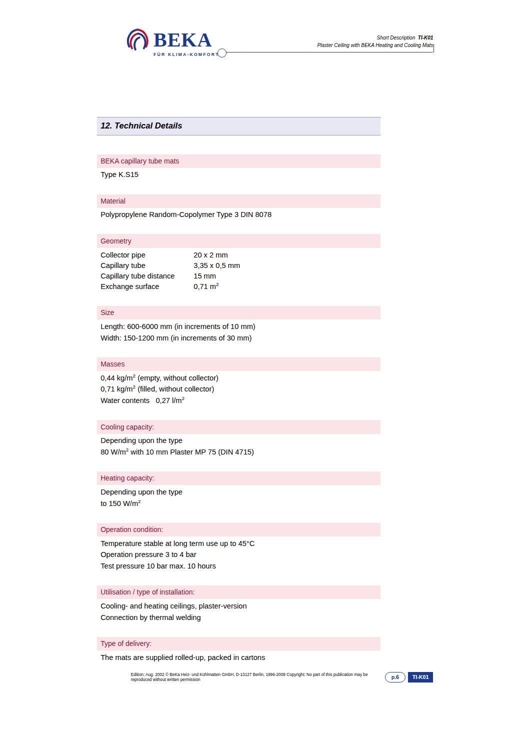BEKA
FÜR KLIMA-KOMFORT
Short Description TI-K01
Plaster Ceiling with BEKA Heating and Cooling Mats
12. Technical Details
BEKA capillary tube mats
Type K.S15
Material
Polypropylene Random-Copolymer Type 3 DIN 8078
Geometry
| Collector pipe | 20 x 2 mm |
| Capillary tube | 3,35 x 0,5 mm |
| Capillary tube distance | 15 mm |
| Exchange surface | 0,71 m 2 |
Size
Length: 600-6000 mm (in increments of 10 mm)
Width: 150-1200 mm (in increments of 30 mm)
Masses
0,44 kg/m2 (empty, without collector)
0,71 kg/m2 (filled, without collector)
Water contents 0,27 l/m2
Cooling capacity:
Depending upon the type
80 W/m2 with 10 mm Plaster MP 75 (DIN 4715)
Heating capacity:
Depending upon the type
to 150 W/m2
Operation condition:
Temperature stable at long term use up to 45°C
Operation pressure 3 to 4 bar
Test pressure 10 bar max. 10 hours
Utilisation / type of installation:
Cooling- and heating ceilings, plaster-version
Connection by thermal welding
Type of delivery:
The mats are supplied rolled-up, packed in cartons
Edition: Aug. 2002 © BeKa Heiz- und Kühlmatten GmbH, D-13127 Berlin, 1996-2009 Copyright: No part of this publication may be reproduced without written permission
p.6
TI-K01